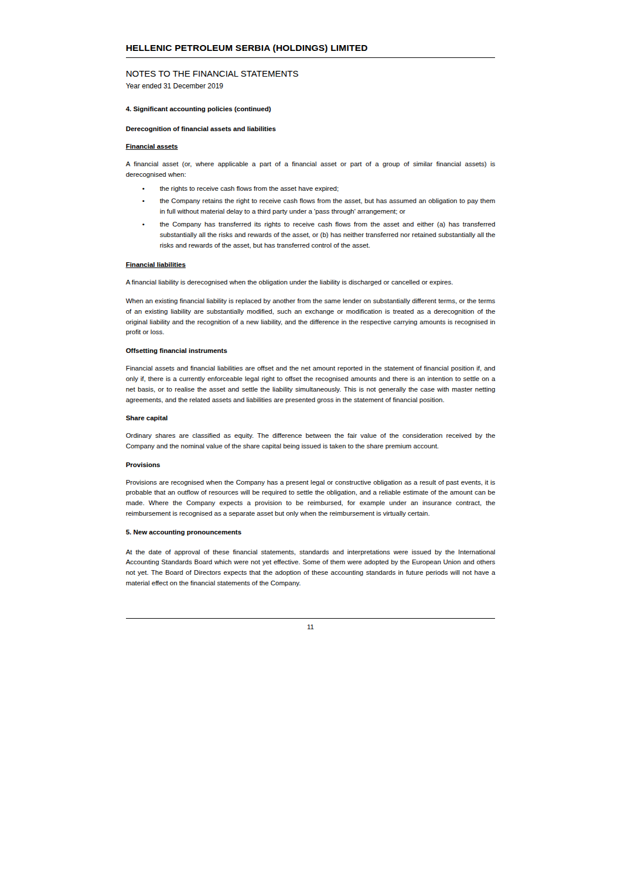HELLENIC PETROLEUM SERBIA (HOLDINGS) LIMITED
NOTES TO THE FINANCIAL STATEMENTS
Year ended 31 December 2019
4. Significant accounting policies (continued)
Derecognition of financial assets and liabilities
Financial assets
A financial asset (or, where applicable a part of a financial asset or part of a group of similar financial assets) is derecognised when:
the rights to receive cash flows from the asset have expired;
the Company retains the right to receive cash flows from the asset, but has assumed an obligation to pay them in full without material delay to a third party under a 'pass through' arrangement; or
the Company has transferred its rights to receive cash flows from the asset and either (a) has transferred substantially all the risks and rewards of the asset, or (b) has neither transferred nor retained substantially all the risks and rewards of the asset, but has transferred control of the asset.
Financial liabilities
A financial liability is derecognised when the obligation under the liability is discharged or cancelled or expires.
When an existing financial liability is replaced by another from the same lender on substantially different terms, or the terms of an existing liability are substantially modified, such an exchange or modification is treated as a derecognition of the original liability and the recognition of a new liability, and the difference in the respective carrying amounts is recognised in profit or loss.
Offsetting financial instruments
Financial assets and financial liabilities are offset and the net amount reported in the statement of financial position if, and only if, there is a currently enforceable legal right to offset the recognised amounts and there is an intention to settle on a net basis, or to realise the asset and settle the liability simultaneously. This is not generally the case with master netting agreements, and the related assets and liabilities are presented gross in the statement of financial position.
Share capital
Ordinary shares are classified as equity. The difference between the fair value of the consideration received by the Company and the nominal value of the share capital being issued is taken to the share premium account.
Provisions
Provisions are recognised when the Company has a present legal or constructive obligation as a result of past events, it is probable that an outflow of resources will be required to settle the obligation, and a reliable estimate of the amount can be made. Where the Company expects a provision to be reimbursed, for example under an insurance contract, the reimbursement is recognised as a separate asset but only when the reimbursement is virtually certain.
5. New accounting pronouncements
At the date of approval of these financial statements, standards and interpretations were issued by the International Accounting Standards Board which were not yet effective. Some of them were adopted by the European Union and others not yet. The Board of Directors expects that the adoption of these accounting standards in future periods will not have a material effect on the financial statements of the Company.
11